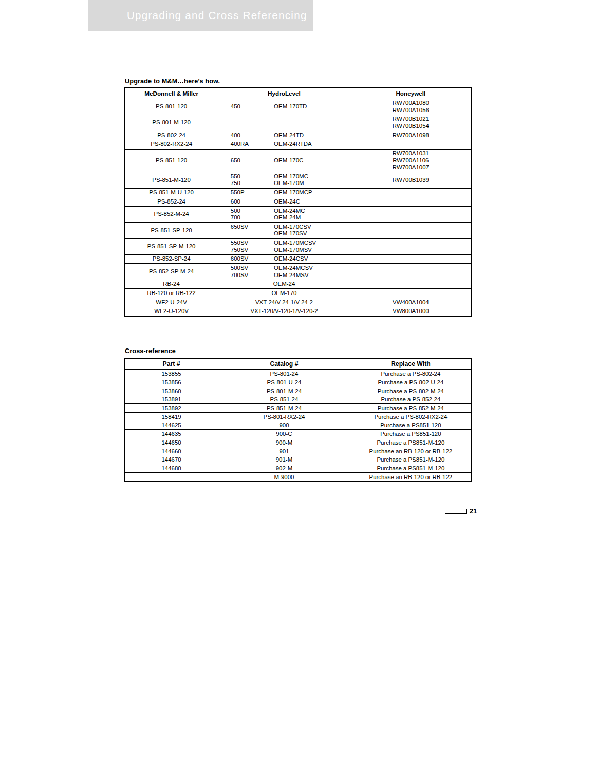Upgrading and Cross Referencing
Upgrade to M&M…here’s how.
| McDonnell & Miller | HydroLevel | Honeywell |
| --- | --- | --- |
| PS-801-120 | 450 OEM-170TD | RW700A1080 RW700A1056 |
| PS-801-M-120 | | RW700B1021 RW700B1054 |
| PS-802-24 | 400 OEM-24TD | RW700A1098 |
| PS-802-RX2-24 | 400RA OEM-24RTDA | |
| PS-851-120 | 650 OEM-170C | RW700A1031 RW700A1106 RW700A1007 |
| PS-851-M-120 | 550 750 OEM-170MC OEM-170M | RW700B1039 |
| PS-851-M-U-120 | 550P OEM-170MCP | |
| PS-852-24 | 600 OEM-24C | |
| PS-852-M-24 | 500 700 OEM-24MC OEM-24M | |
| PS-851-SP-120 | 650SV OEM-170CSV OEM-170SV | |
| PS-851-SP-M-120 | 550SV 750SV OEM-170MCSV OEM-170MSV | |
| PS-852-SP-24 | 600SV OEM-24CSV | |
| PS-852-SP-M-24 | 500SV 700SV OEM-24MCSV OEM-24MSV | |
| RB-24 | OEM-24 | |
| RB-120 or RB-122 | OEM-170 | |
| WF2-U-24V | VXT-24/V-24-1/V-24-2 | VW400A1004 |
| WF2-U-120V | VXT-120/V-120-1/V-120-2 | VW800A1000 |
Cross-reference
| Part # | Catalog # | Replace With |
| --- | --- | --- |
| 153855 | PS-801-24 | Purchase a PS-802-24 |
| 153856 | PS-801-U-24 | Purchase a PS-802-U-24 |
| 153860 | PS-801-M-24 | Purchase a PS-802-M-24 |
| 153891 | PS-851-24 | Purchase a PS-852-24 |
| 153892 | PS-851-M-24 | Purchase a PS-852-M-24 |
| 158419 | PS-801-RX2-24 | Purchase a PS-802-RX2-24 |
| 144625 | 900 | Purchase a PS851-120 |
| 144635 | 900-C | Purchase a PS851-120 |
| 144650 | 900-M | Purchase a PS851-M-120 |
| 144660 | 901 | Purchase an RB-120 or RB-122 |
| 144670 | 901-M | Purchase a PS851-M-120 |
| 144680 | 902-M | Purchase a PS851-M-120 |
| — | M-9000 | Purchase an RB-120 or RB-122 |
21